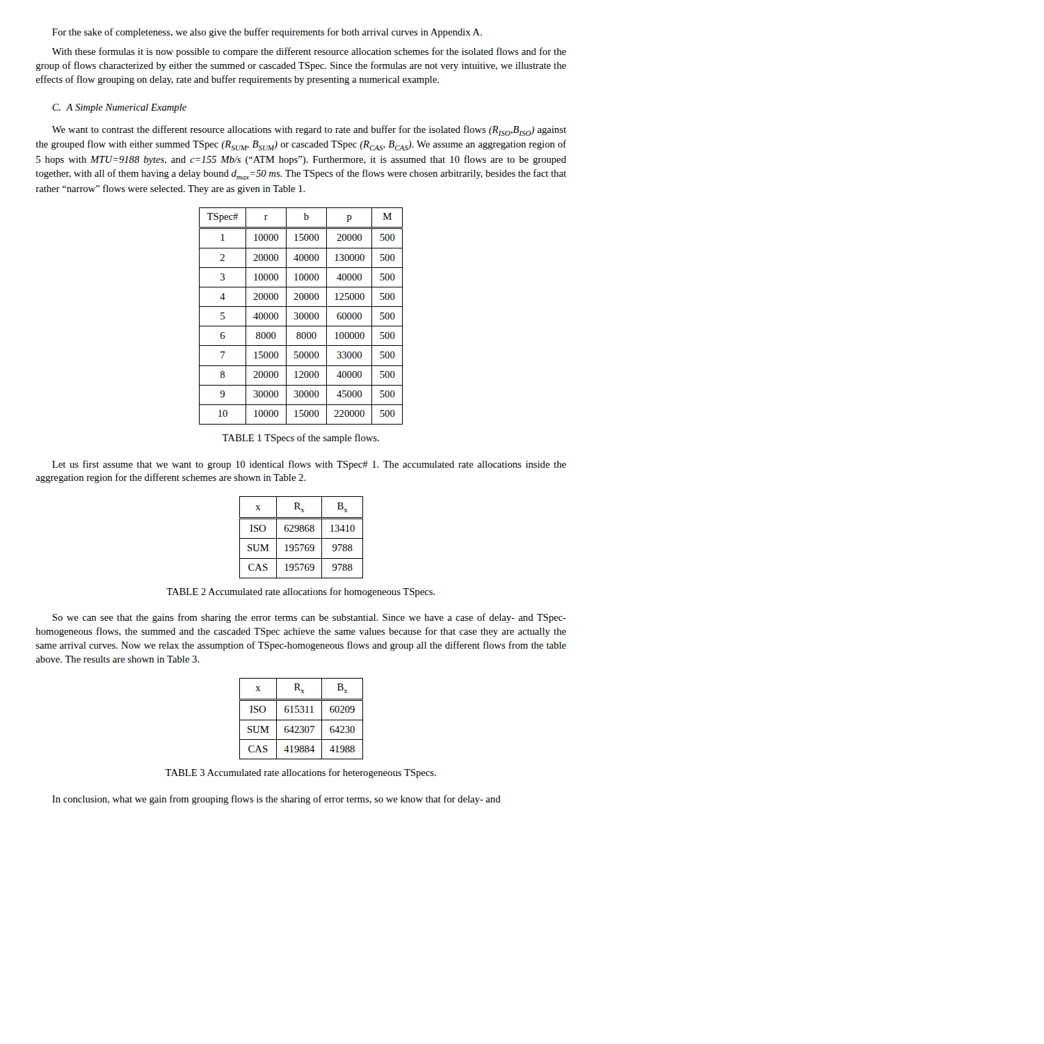For the sake of completeness, we also give the buffer requirements for both arrival curves in Appendix A.
With these formulas it is now possible to compare the different resource allocation schemes for the isolated flows and for the group of flows characterized by either the summed or cascaded TSpec. Since the formulas are not very intuitive, we illustrate the effects of flow grouping on delay, rate and buffer requirements by presenting a numerical example.
C. A Simple Numerical Example
We want to contrast the different resource allocations with regard to rate and buffer for the isolated flows (RISO,BISO) against the grouped flow with either summed TSpec (RSUM, BSUM) or cascaded TSpec (RCAS, BCAS). We assume an aggregation region of 5 hops with MTU=9188 bytes, and c=155 Mb/s (“ATM hops”). Furthermore, it is assumed that 10 flows are to be grouped together, with all of them having a delay bound dmax=50 ms. The TSpecs of the flows were chosen arbitrarily, besides the fact that rather “narrow” flows were selected. They are as given in Table 1.
| TSpec# | r | b | p | M |
| --- | --- | --- | --- | --- |
| 1 | 10000 | 15000 | 20000 | 500 |
| 2 | 20000 | 40000 | 130000 | 500 |
| 3 | 10000 | 10000 | 40000 | 500 |
| 4 | 20000 | 20000 | 125000 | 500 |
| 5 | 40000 | 30000 | 60000 | 500 |
| 6 | 8000 | 8000 | 100000 | 500 |
| 7 | 15000 | 50000 | 33000 | 500 |
| 8 | 20000 | 12000 | 40000 | 500 |
| 9 | 30000 | 30000 | 45000 | 500 |
| 10 | 10000 | 15000 | 220000 | 500 |
TABLE 1 TSpecs of the sample flows.
Let us first assume that we want to group 10 identical flows with TSpec# 1. The accumulated rate allocations inside the aggregation region for the different schemes are shown in Table 2.
| x | R x | B x |
| --- | --- | --- |
| ISO | 629868 | 13410 |
| SUM | 195769 | 9788 |
| CAS | 195769 | 9788 |
TABLE 2 Accumulated rate allocations for homogeneous TSpecs.
So we can see that the gains from sharing the error terms can be substantial. Since we have a case of delay- and TSpec-homogeneous flows, the summed and the cascaded TSpec achieve the same values because for that case they are actually the same arrival curves. Now we relax the assumption of TSpec-homogeneous flows and group all the different flows from the table above. The results are shown in Table 3.
| x | R x | B x |
| --- | --- | --- |
| ISO | 615311 | 60209 |
| SUM | 642307 | 64230 |
| CAS | 419884 | 41988 |
TABLE 3 Accumulated rate allocations for heterogeneous TSpecs.
In conclusion, what we gain from grouping flows is the sharing of error terms, so we know that for delay- and